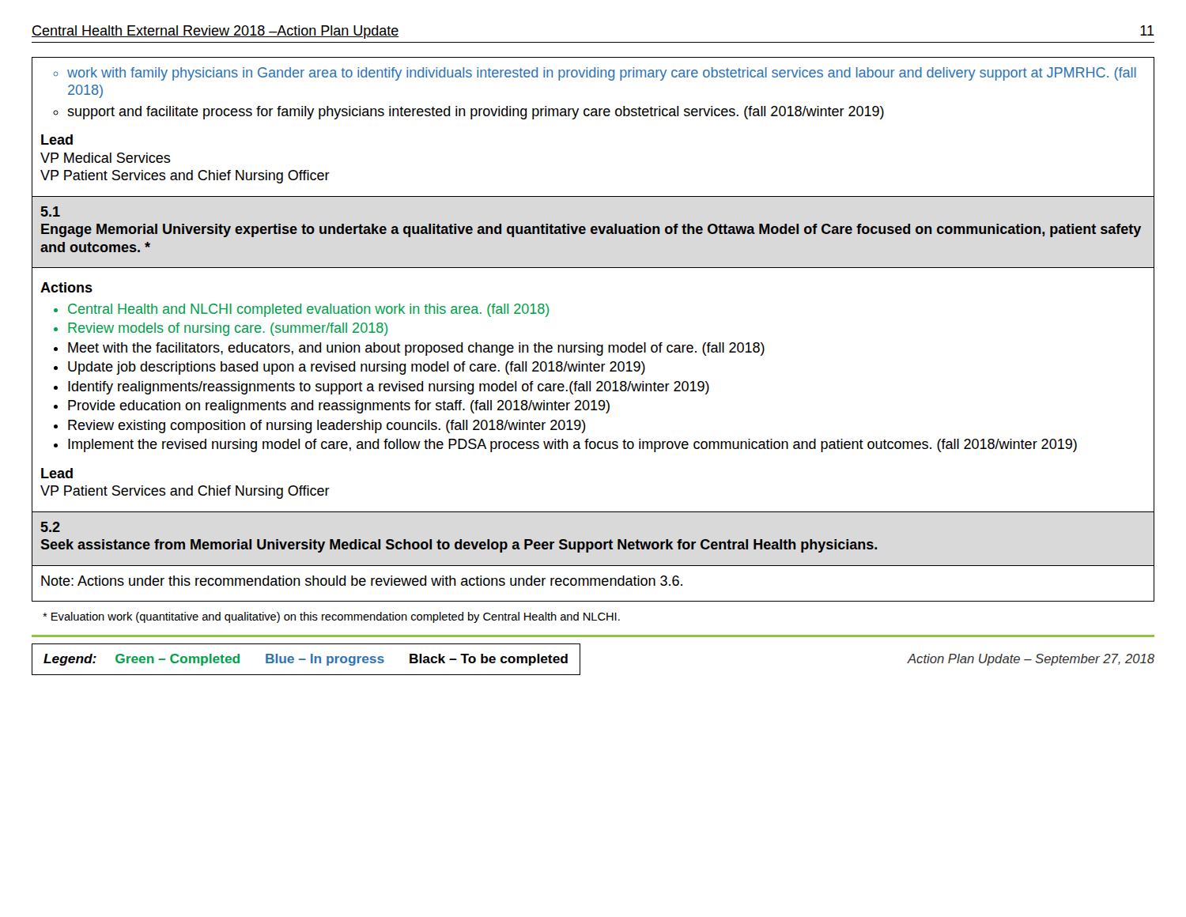Central Health External Review 2018 –Action Plan Update 11
| work with family physicians in Gander area to identify individuals interested in providing primary care obstetrical services and labour and delivery support at JPMRHC. (fall 2018) support and facilitate process for family physicians interested in providing primary care obstetrical services. (fall 2018/winter 2019) Lead VP Medical Services VP Patient Services and Chief Nursing Officer |
| 5.1 Engage Memorial University expertise to undertake a qualitative and quantitative evaluation of the Ottawa Model of Care focused on communication, patient safety and outcomes. * |
| Actions Central Health and NLCHI completed evaluation work in this area. (fall 2018) Review models of nursing care. (summer/fall 2018) Meet with the facilitators, educators, and union about proposed change in the nursing model of care. (fall 2018) Update job descriptions based upon a revised nursing model of care. (fall 2018/winter 2019) Identify realignments/reassignments to support a revised nursing model of care.(fall 2018/winter 2019) Provide education on realignments and reassignments for staff. (fall 2018/winter 2019) Review existing composition of nursing leadership councils. (fall 2018/winter 2019) Implement the revised nursing model of care, and follow the PDSA process with a focus to improve communication and patient outcomes. (fall 2018/winter 2019) Lead VP Patient Services and Chief Nursing Officer |
| 5.2 Seek assistance from Memorial University Medical School to develop a Peer Support Network for Central Health physicians. |
| Note: Actions under this recommendation should be reviewed with actions under recommendation 3.6. |
* Evaluation work (quantitative and qualitative) on this recommendation completed by Central Health and NLCHI.
Legend: Green – Completed Blue – In progress Black – To be completed
Action Plan Update – September 27, 2018